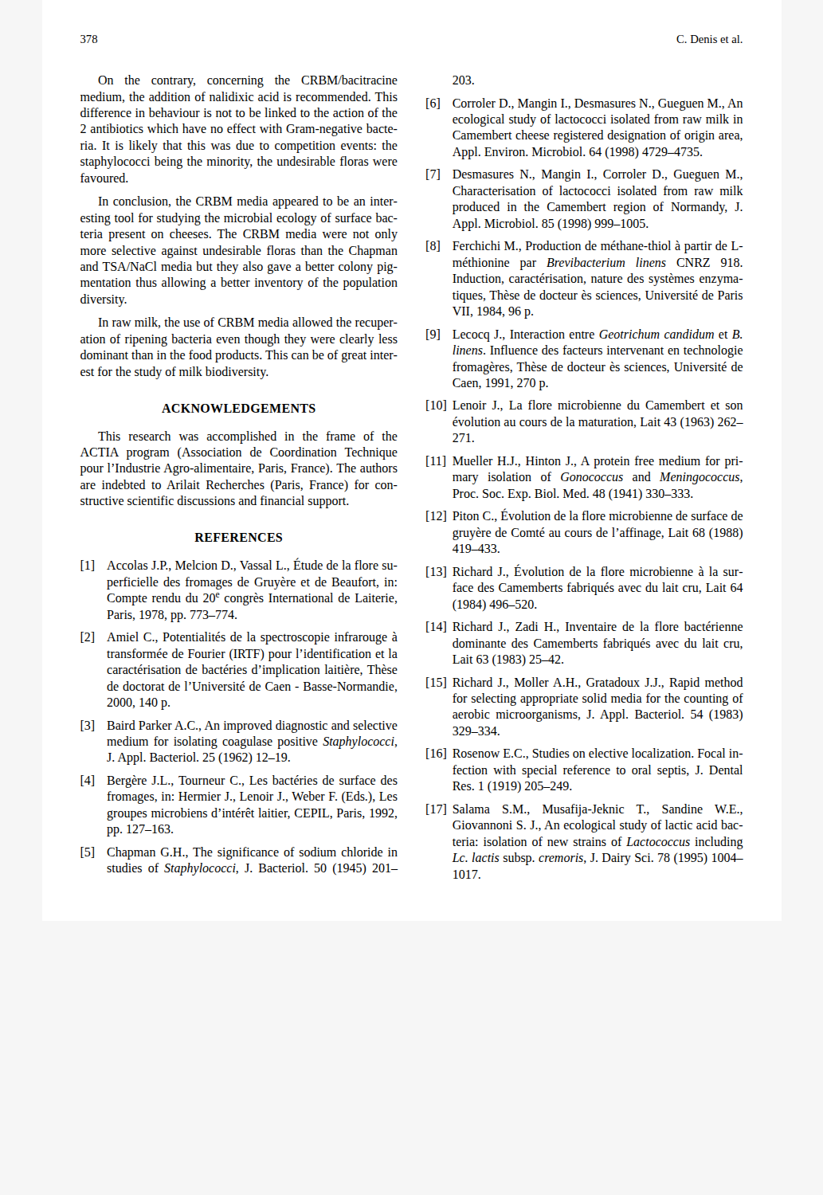378 C. Denis et al.
On the contrary, concerning the CRBM/bacitracine medium, the addition of nalidixic acid is recommended. This difference in behaviour is not to be linked to the action of the 2 antibiotics which have no effect with Gram-negative bacteria. It is likely that this was due to competition events: the staphylococci being the minority, the undesirable floras were favoured.
In conclusion, the CRBM media appeared to be an interesting tool for studying the microbial ecology of surface bacteria present on cheeses. The CRBM media were not only more selective against undesirable floras than the Chapman and TSA/NaCl media but they also gave a better colony pigmentation thus allowing a better inventory of the population diversity.
In raw milk, the use of CRBM media allowed the recuperation of ripening bacteria even though they were clearly less dominant than in the food products. This can be of great interest for the study of milk biodiversity.
Acknowledgements
This research was accomplished in the frame of the ACTIA program (Association de Coordination Technique pour l’Industrie Agro-alimentaire, Paris, France). The authors are indebted to Arilait Recherches (Paris, France) for constructive scientific discussions and financial support.
References
[1] Accolas J.P., Melcion D., Vassal L., Étude de la flore superficielle des fromages de Gruyère et de Beaufort, in: Compte rendu du 20e congrès International de Laiterie, Paris, 1978, pp. 773–774.
[2] Amiel C., Potentialités de la spectroscopie infrarouge à transformée de Fourier (IRTF) pour l’identification et la caractérisation de bactéries d’implication laitière, Thèse de doctorat de l’Université de Caen - Basse-Normandie, 2000, 140 p.
[3] Baird Parker A.C., An improved diagnostic and selective medium for isolating coagulase positive Staphylococci, J. Appl. Bacteriol. 25 (1962) 12–19.
[4] Bergère J.L., Tourneur C., Les bactéries de surface des fromages, in: Hermier J., Lenoir J., Weber F. (Eds.), Les groupes microbiens d’intérêt laitier, CEPIL, Paris, 1992, pp. 127–163.
[5] Chapman G.H., The significance of sodium chloride in studies of Staphylococci, J. Bacteriol. 50 (1945) 201–203.
[6] Corroler D., Mangin I., Desmasures N., Gueguen M., An ecological study of lactococci isolated from raw milk in Camembert cheese registered designation of origin area, Appl. Environ. Microbiol. 64 (1998) 4729–4735.
[7] Desmasures N., Mangin I., Corroler D., Gueguen M., Characterisation of lactococci isolated from raw milk produced in the Camembert region of Normandy, J. Appl. Microbiol. 85 (1998) 999–1005.
[8] Ferchichi M., Production de méthane-thiol à partir de L-méthionine par Brevibacterium linens CNRZ 918. Induction, caractérisation, nature des systèmes enzymatiques, Thèse de docteur ès sciences, Université de Paris VII, 1984, 96 p.
[9] Lecocq J., Interaction entre Geotrichum candidum et B. linens. Influence des facteurs intervenant en technologie fromagères, Thèse de docteur ès sciences, Université de Caen, 1991, 270 p.
[10] Lenoir J., La flore microbienne du Camembert et son évolution au cours de la maturation, Lait 43 (1963) 262–271.
[11] Mueller H.J., Hinton J., A protein free medium for primary isolation of Gonococcus and Meningococcus, Proc. Soc. Exp. Biol. Med. 48 (1941) 330–333.
[12] Piton C., Évolution de la flore microbienne de surface de gruyère de Comté au cours de l’affinage, Lait 68 (1988) 419–433.
[13] Richard J., Évolution de la flore microbienne à la surface des Camemberts fabriqués avec du lait cru, Lait 64 (1984) 496–520.
[14] Richard J., Zadi H., Inventaire de la flore bactérienne dominante des Camemberts fabriqués avec du lait cru, Lait 63 (1983) 25–42.
[15] Richard J., Moller A.H., Gratadoux J.J., Rapid method for selecting appropriate solid media for the counting of aerobic microorganisms, J. Appl. Bacteriol. 54 (1983) 329–334.
[16] Rosenow E.C., Studies on elective localization. Focal infection with special reference to oral septis, J. Dental Res. 1 (1919) 205–249.
[17] Salama S.M., Musafija-Jeknic T., Sandine W.E., Giovannoni S. J., An ecological study of lactic acid bacteria: isolation of new strains of Lactococcus including Lc. lactis subsp. cremoris, J. Dairy Sci. 78 (1995) 1004–1017.